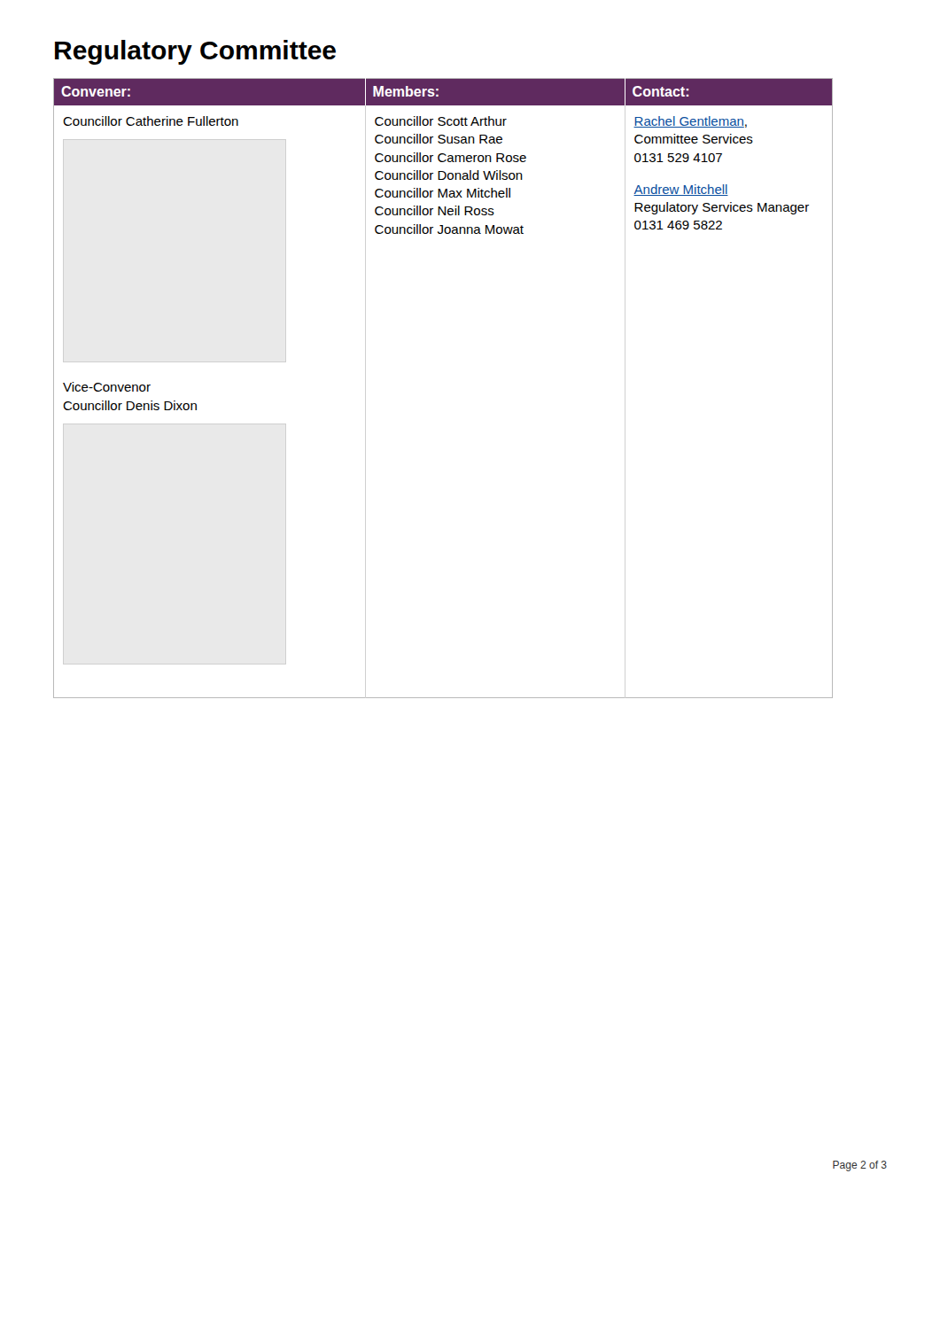Regulatory Committee
| Convener: | Members: | Contact: |
| --- | --- | --- |
| Councillor Catherine Fullerton Vice-Convenor Councillor Denis Dixon | Councillor Scott Arthur Councillor Susan Rae Councillor Cameron Rose Councillor Donald Wilson Councillor Max Mitchell Councillor Neil Ross Councillor Joanna Mowat | Rachel Gentleman , Committee Services 0131 529 4107 Andrew Mitchell Regulatory Services Manager 0131 469 5822 |
Page 2 of 3